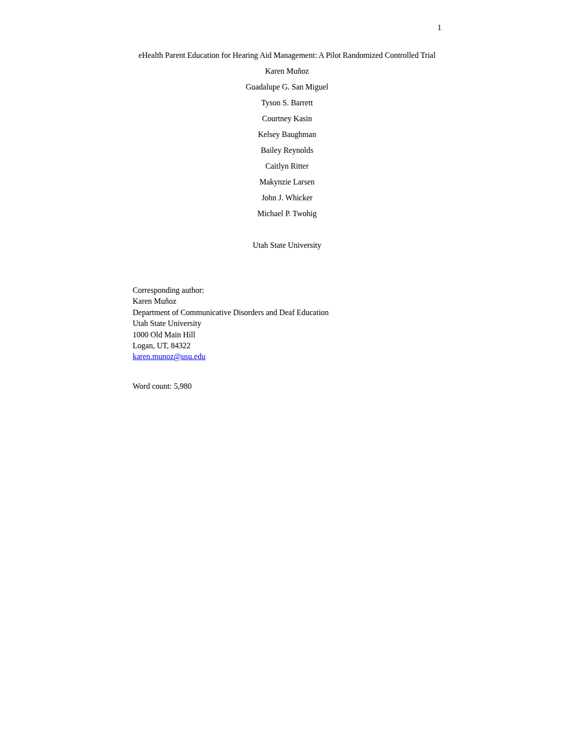1
eHealth Parent Education for Hearing Aid Management: A Pilot Randomized Controlled Trial
Karen Muñoz
Guadalupe G. San Miguel
Tyson S. Barrett
Courtney Kasin
Kelsey Baughman
Bailey Reynolds
Caitlyn Ritter
Makynzie Larsen
John J. Whicker
Michael P. Twohig
Utah State University
Corresponding author:
Karen Muñoz
Department of Communicative Disorders and Deaf Education
Utah State University
1000 Old Main Hill
Logan, UT, 84322
karen.munoz@usu.edu
Word count: 5,980